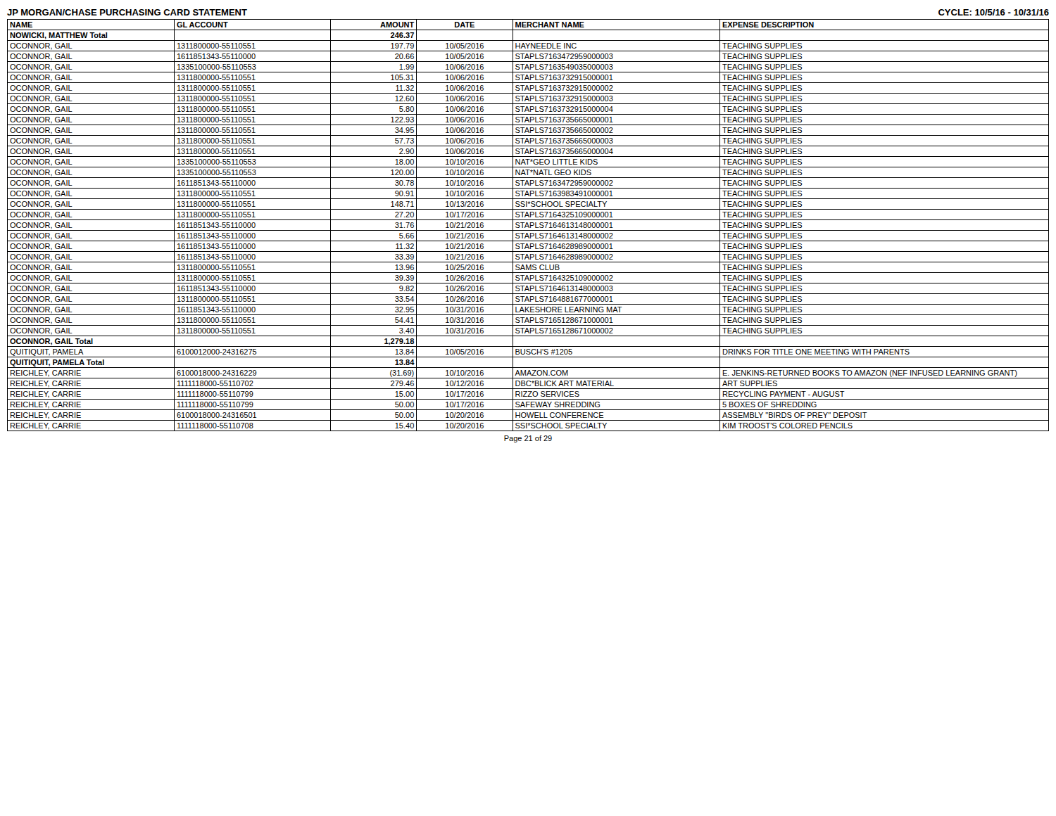JP MORGAN/CHASE PURCHASING CARD STATEMENT CYCLE: 10/5/16 - 10/31/16
| NAME | GL ACCOUNT | AMOUNT | DATE | MERCHANT NAME | EXPENSE DESCRIPTION |
| --- | --- | --- | --- | --- | --- |
| NOWICKI, MATTHEW Total | | 246.37 | | | |
| OCONNOR, GAIL | 1311800000-55110551 | 197.79 | 10/05/2016 | HAYNEEDLE INC | TEACHING SUPPLIES |
| OCONNOR, GAIL | 1611851343-55110000 | 20.66 | 10/05/2016 | STAPLS7163472959000003 | TEACHING SUPPLIES |
| OCONNOR, GAIL | 1335100000-55110553 | 1.99 | 10/06/2016 | STAPLS7163549035000003 | TEACHING SUPPLIES |
| OCONNOR, GAIL | 1311800000-55110551 | 105.31 | 10/06/2016 | STAPLS7163732915000001 | TEACHING SUPPLIES |
| OCONNOR, GAIL | 1311800000-55110551 | 11.32 | 10/06/2016 | STAPLS7163732915000002 | TEACHING SUPPLIES |
| OCONNOR, GAIL | 1311800000-55110551 | 12.60 | 10/06/2016 | STAPLS7163732915000003 | TEACHING SUPPLIES |
| OCONNOR, GAIL | 1311800000-55110551 | 5.80 | 10/06/2016 | STAPLS7163732915000004 | TEACHING SUPPLIES |
| OCONNOR, GAIL | 1311800000-55110551 | 122.93 | 10/06/2016 | STAPLS7163735665000001 | TEACHING SUPPLIES |
| OCONNOR, GAIL | 1311800000-55110551 | 34.95 | 10/06/2016 | STAPLS7163735665000002 | TEACHING SUPPLIES |
| OCONNOR, GAIL | 1311800000-55110551 | 57.73 | 10/06/2016 | STAPLS7163735665000003 | TEACHING SUPPLIES |
| OCONNOR, GAIL | 1311800000-55110551 | 2.90 | 10/06/2016 | STAPLS7163735665000004 | TEACHING SUPPLIES |
| OCONNOR, GAIL | 1335100000-55110553 | 18.00 | 10/10/2016 | NAT*GEO LITTLE KIDS | TEACHING SUPPLIES |
| OCONNOR, GAIL | 1335100000-55110553 | 120.00 | 10/10/2016 | NAT*NATL GEO KIDS | TEACHING SUPPLIES |
| OCONNOR, GAIL | 1611851343-55110000 | 30.78 | 10/10/2016 | STAPLS7163472959000002 | TEACHING SUPPLIES |
| OCONNOR, GAIL | 1311800000-55110551 | 90.91 | 10/10/2016 | STAPLS7163983491000001 | TEACHING SUPPLIES |
| OCONNOR, GAIL | 1311800000-55110551 | 148.71 | 10/13/2016 | SSI*SCHOOL SPECIALTY | TEACHING SUPPLIES |
| OCONNOR, GAIL | 1311800000-55110551 | 27.20 | 10/17/2016 | STAPLS7164325109000001 | TEACHING SUPPLIES |
| OCONNOR, GAIL | 1611851343-55110000 | 31.76 | 10/21/2016 | STAPLS7164613148000001 | TEACHING SUPPLIES |
| OCONNOR, GAIL | 1611851343-55110000 | 5.66 | 10/21/2016 | STAPLS7164613148000002 | TEACHING SUPPLIES |
| OCONNOR, GAIL | 1611851343-55110000 | 11.32 | 10/21/2016 | STAPLS7164628989000001 | TEACHING SUPPLIES |
| OCONNOR, GAIL | 1611851343-55110000 | 33.39 | 10/21/2016 | STAPLS7164628989000002 | TEACHING SUPPLIES |
| OCONNOR, GAIL | 1311800000-55110551 | 13.96 | 10/25/2016 | SAMS CLUB | TEACHING SUPPLIES |
| OCONNOR, GAIL | 1311800000-55110551 | 39.39 | 10/26/2016 | STAPLS7164325109000002 | TEACHING SUPPLIES |
| OCONNOR, GAIL | 1611851343-55110000 | 9.82 | 10/26/2016 | STAPLS7164613148000003 | TEACHING SUPPLIES |
| OCONNOR, GAIL | 1311800000-55110551 | 33.54 | 10/26/2016 | STAPLS7164881677000001 | TEACHING SUPPLIES |
| OCONNOR, GAIL | 1611851343-55110000 | 32.95 | 10/31/2016 | LAKESHORE LEARNING MAT | TEACHING SUPPLIES |
| OCONNOR, GAIL | 1311800000-55110551 | 54.41 | 10/31/2016 | STAPLS7165128671000001 | TEACHING SUPPLIES |
| OCONNOR, GAIL | 1311800000-55110551 | 3.40 | 10/31/2016 | STAPLS7165128671000002 | TEACHING SUPPLIES |
| OCONNOR, GAIL Total | | 1,279.18 | | | |
| QUITIQUIT, PAMELA | 6100012000-24316275 | 13.84 | 10/05/2016 | BUSCH'S #1205 | DRINKS FOR TITLE ONE MEETING WITH PARENTS |
| QUITIQUIT, PAMELA Total | | 13.84 | | | |
| REICHLEY, CARRIE | 6100018000-24316229 | (31.69) | 10/10/2016 | AMAZON.COM | E. JENKINS-RETURNED BOOKS TO AMAZON (NEF INFUSED LEARNING GRANT) |
| REICHLEY, CARRIE | 1111118000-55110702 | 279.46 | 10/12/2016 | DBC*BLICK ART MATERIAL | ART SUPPLIES |
| REICHLEY, CARRIE | 1111118000-55110799 | 15.00 | 10/17/2016 | RIZZO SERVICES | RECYCLING PAYMENT - AUGUST |
| REICHLEY, CARRIE | 1111118000-55110799 | 50.00 | 10/17/2016 | SAFEWAY SHREDDING | 5 BOXES OF SHREDDING |
| REICHLEY, CARRIE | 6100018000-24316501 | 50.00 | 10/20/2016 | HOWELL CONFERENCE | ASSEMBLY "BIRDS OF PREY" DEPOSIT |
| REICHLEY, CARRIE | 1111118000-55110708 | 15.40 | 10/20/2016 | SSI*SCHOOL SPECIALTY | KIM TROOST'S COLORED PENCILS |
Page 21 of 29